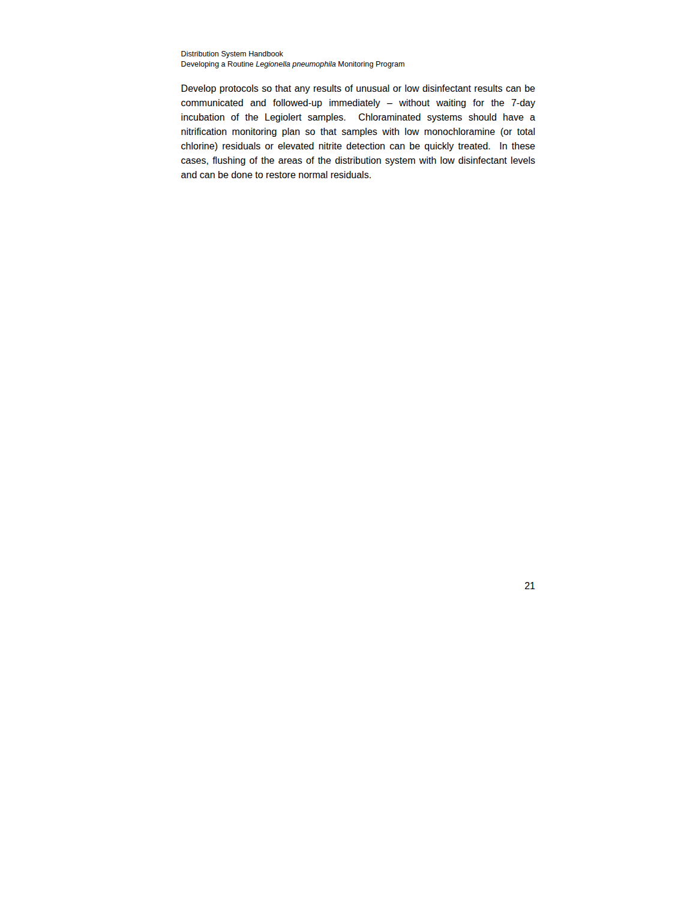Distribution System Handbook Developing a Routine Legionella pneumophila Monitoring Program
Develop protocols so that any results of unusual or low disinfectant results can be communicated and followed-up immediately – without waiting for the 7-day incubation of the Legiolert samples. Chloraminated systems should have a nitrification monitoring plan so that samples with low monochloramine (or total chlorine) residuals or elevated nitrite detection can be quickly treated. In these cases, flushing of the areas of the distribution system with low disinfectant levels and can be done to restore normal residuals.
21